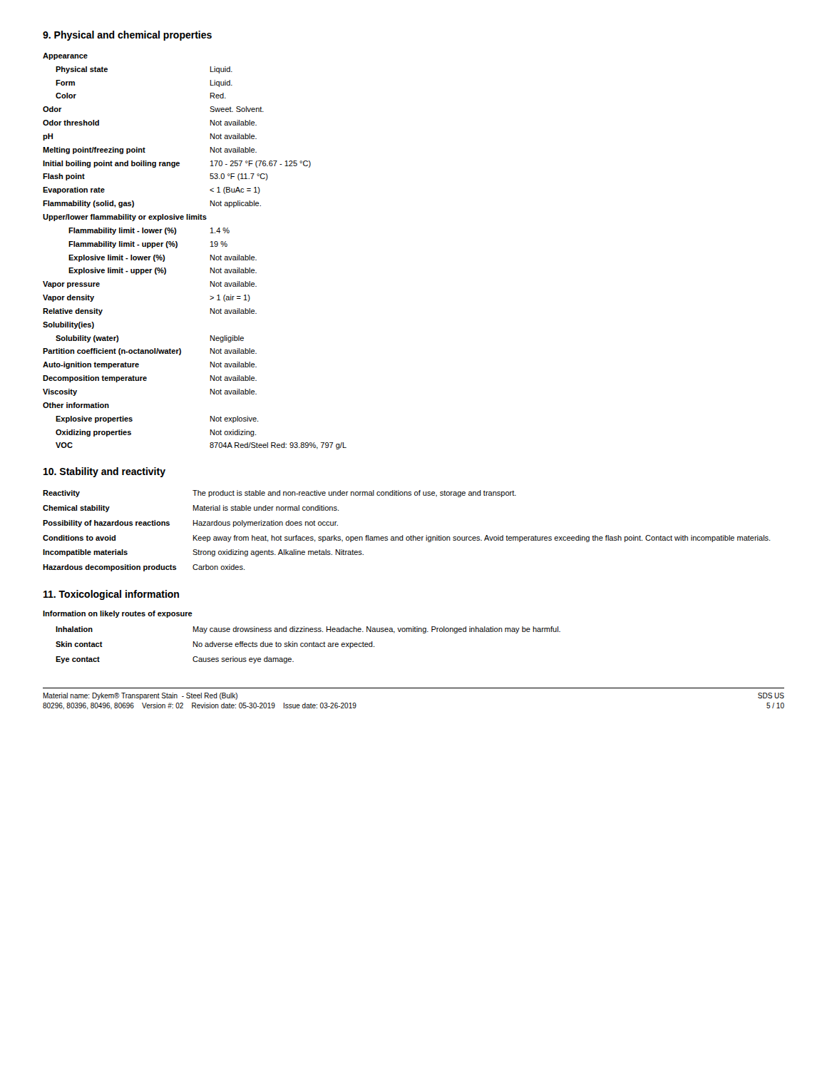9. Physical and chemical properties
| Appearance | |
| Physical state | Liquid. |
| Form | Liquid. |
| Color | Red. |
| Odor | Sweet. Solvent. |
| Odor threshold | Not available. |
| pH | Not available. |
| Melting point/freezing point | Not available. |
| Initial boiling point and boiling range | 170 - 257 °F (76.67 - 125 °C) |
| Flash point | 53.0 °F (11.7 °C) |
| Evaporation rate | < 1 (BuAc = 1) |
| Flammability (solid, gas) | Not applicable. |
| Upper/lower flammability or explosive limits | |
| Flammability limit - lower (%) | 1.4 % |
| Flammability limit - upper (%) | 19 % |
| Explosive limit - lower (%) | Not available. |
| Explosive limit - upper (%) | Not available. |
| Vapor pressure | Not available. |
| Vapor density | > 1 (air = 1) |
| Relative density | Not available. |
| Solubility(ies) | |
| Solubility (water) | Negligible |
| Partition coefficient (n-octanol/water) | Not available. |
| Auto-ignition temperature | Not available. |
| Decomposition temperature | Not available. |
| Viscosity | Not available. |
| Other information | |
| Explosive properties | Not explosive. |
| Oxidizing properties | Not oxidizing. |
| VOC | 8704A Red/Steel Red: 93.89%, 797 g/L |
10. Stability and reactivity
| Reactivity | The product is stable and non-reactive under normal conditions of use, storage and transport. |
| Chemical stability | Material is stable under normal conditions. |
| Possibility of hazardous reactions | Hazardous polymerization does not occur. |
| Conditions to avoid | Keep away from heat, hot surfaces, sparks, open flames and other ignition sources. Avoid temperatures exceeding the flash point. Contact with incompatible materials. |
| Incompatible materials | Strong oxidizing agents. Alkaline metals. Nitrates. |
| Hazardous decomposition products | Carbon oxides. |
11. Toxicological information
Information on likely routes of exposure
| Inhalation | May cause drowsiness and dizziness. Headache. Nausea, vomiting. Prolonged inhalation may be harmful. |
| Skin contact | No adverse effects due to skin contact are expected. |
| Eye contact | Causes serious eye damage. |
Material name: Dykem® Transparent Stain - Steel Red (Bulk)
80296, 80396, 80496, 80696 Version #: 02 Revision date: 05-30-2019 Issue date: 03-26-2019
SDS US
5 / 10